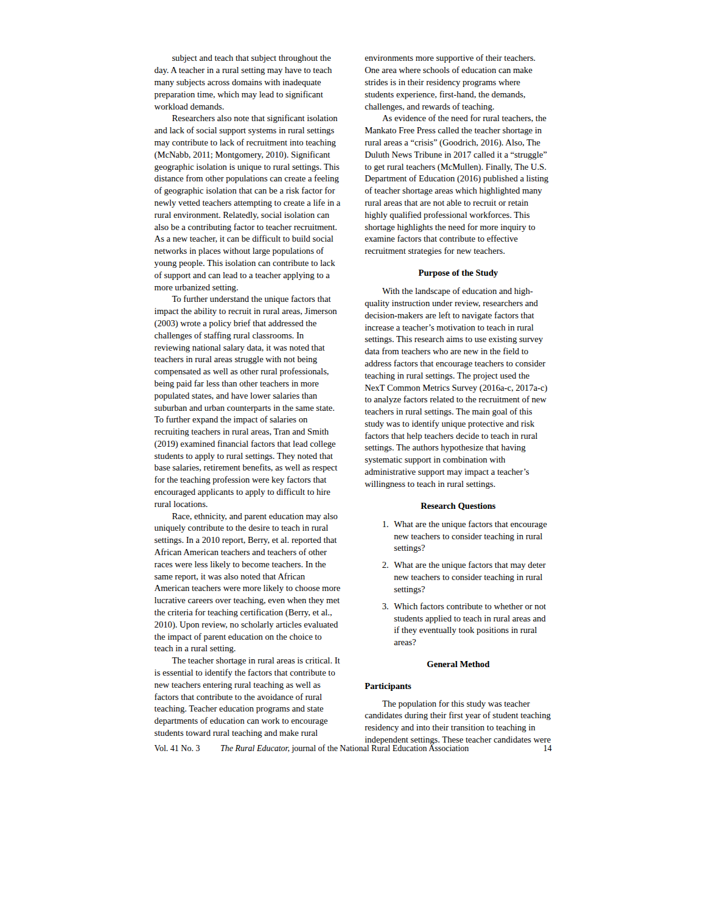subject and teach that subject throughout the day. A teacher in a rural setting may have to teach many subjects across domains with inadequate preparation time, which may lead to significant workload demands.
Researchers also note that significant isolation and lack of social support systems in rural settings may contribute to lack of recruitment into teaching (McNabb, 2011; Montgomery, 2010). Significant geographic isolation is unique to rural settings. This distance from other populations can create a feeling of geographic isolation that can be a risk factor for newly vetted teachers attempting to create a life in a rural environment. Relatedly, social isolation can also be a contributing factor to teacher recruitment. As a new teacher, it can be difficult to build social networks in places without large populations of young people. This isolation can contribute to lack of support and can lead to a teacher applying to a more urbanized setting.
To further understand the unique factors that impact the ability to recruit in rural areas, Jimerson (2003) wrote a policy brief that addressed the challenges of staffing rural classrooms. In reviewing national salary data, it was noted that teachers in rural areas struggle with not being compensated as well as other rural professionals, being paid far less than other teachers in more populated states, and have lower salaries than suburban and urban counterparts in the same state. To further expand the impact of salaries on recruiting teachers in rural areas, Tran and Smith (2019) examined financial factors that lead college students to apply to rural settings. They noted that base salaries, retirement benefits, as well as respect for the teaching profession were key factors that encouraged applicants to apply to difficult to hire rural locations.
Race, ethnicity, and parent education may also uniquely contribute to the desire to teach in rural settings. In a 2010 report, Berry, et al. reported that African American teachers and teachers of other races were less likely to become teachers. In the same report, it was also noted that African American teachers were more likely to choose more lucrative careers over teaching, even when they met the criteria for teaching certification (Berry, et al., 2010). Upon review, no scholarly articles evaluated the impact of parent education on the choice to teach in a rural setting.
The teacher shortage in rural areas is critical. It is essential to identify the factors that contribute to new teachers entering rural teaching as well as factors that contribute to the avoidance of rural teaching. Teacher education programs and state departments of education can work to encourage students toward rural teaching and make rural environments more supportive of their teachers. One area where schools of education can make strides is in their residency programs where students experience, first-hand, the demands, challenges, and rewards of teaching.
As evidence of the need for rural teachers, the Mankato Free Press called the teacher shortage in rural areas a “crisis” (Goodrich, 2016). Also, The Duluth News Tribune in 2017 called it a “struggle” to get rural teachers (McMullen). Finally, The U.S. Department of Education (2016) published a listing of teacher shortage areas which highlighted many rural areas that are not able to recruit or retain highly qualified professional workforces. This shortage highlights the need for more inquiry to examine factors that contribute to effective recruitment strategies for new teachers.
Purpose of the Study
With the landscape of education and high-quality instruction under review, researchers and decision-makers are left to navigate factors that increase a teacher’s motivation to teach in rural settings. This research aims to use existing survey data from teachers who are new in the field to address factors that encourage teachers to consider teaching in rural settings. The project used the NexT Common Metrics Survey (2016a-c, 2017a-c) to analyze factors related to the recruitment of new teachers in rural settings. The main goal of this study was to identify unique protective and risk factors that help teachers decide to teach in rural settings. The authors hypothesize that having systematic support in combination with administrative support may impact a teacher’s willingness to teach in rural settings.
Research Questions
What are the unique factors that encourage new teachers to consider teaching in rural settings?
What are the unique factors that may deter new teachers to consider teaching in rural settings?
Which factors contribute to whether or not students applied to teach in rural areas and if they eventually took positions in rural areas?
General Method
Participants
The population for this study was teacher candidates during their first year of student teaching residency and into their transition to teaching in independent settings. These teacher candidates were
Vol. 41 No. 3 The Rural Educator, journal of the National Rural Education Association 14